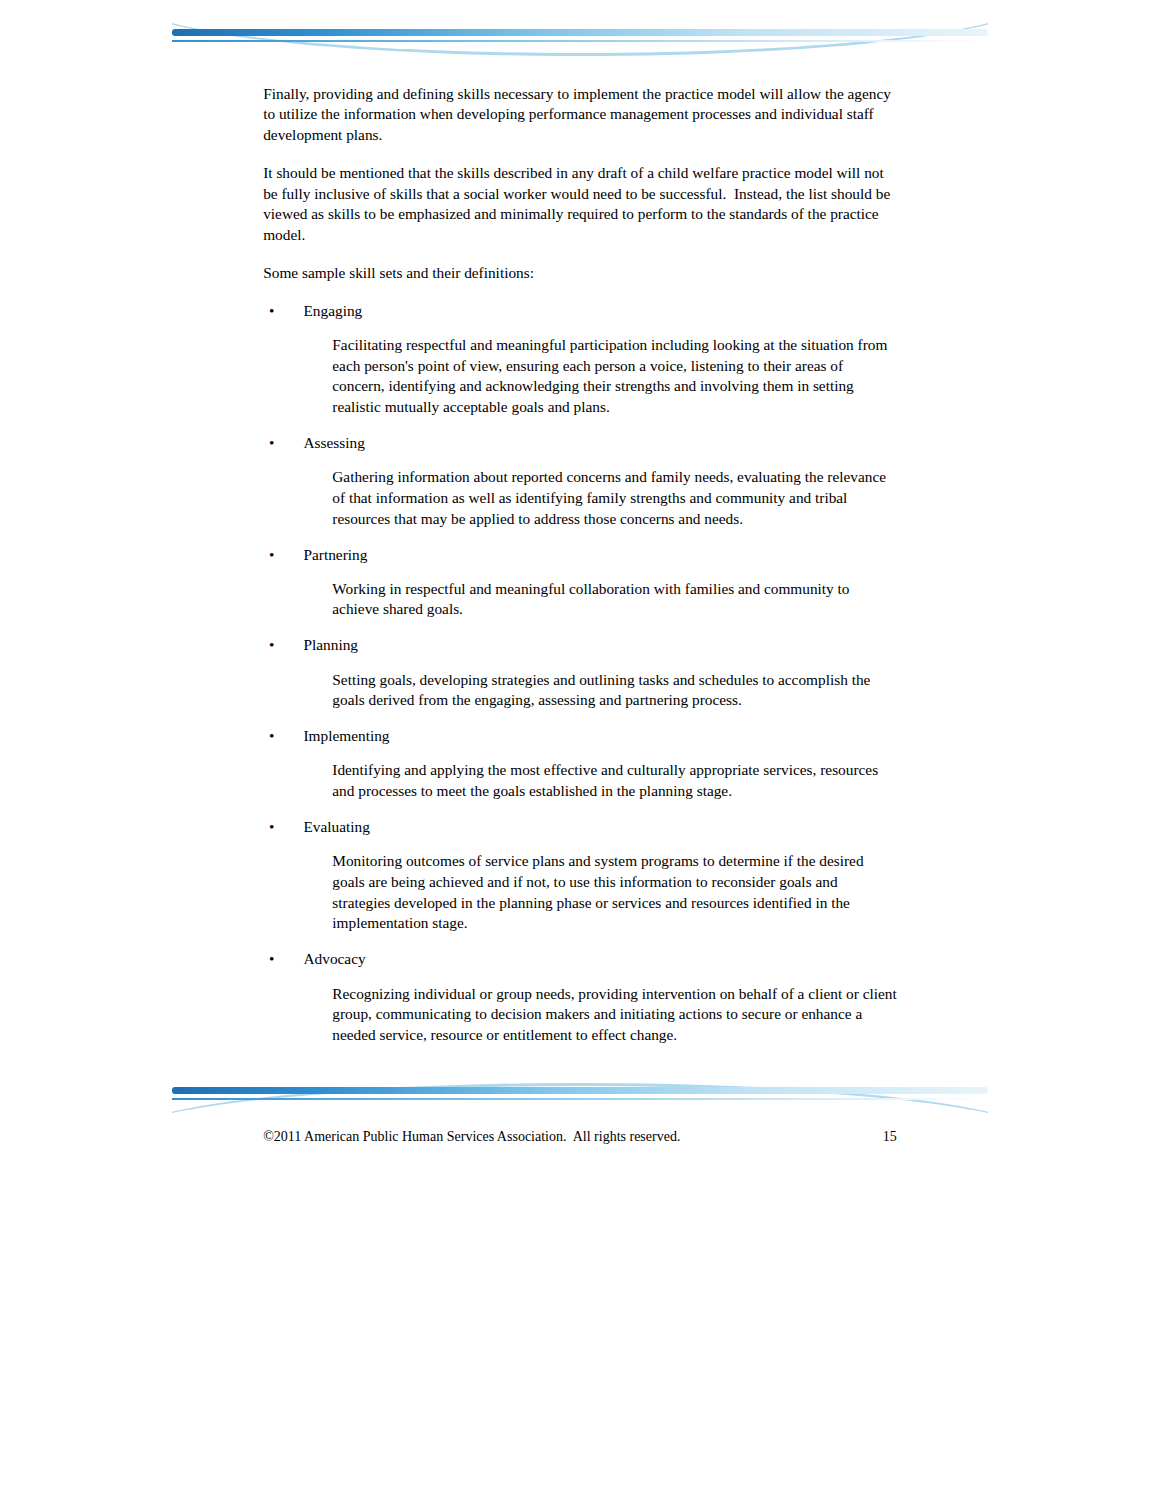Finally, providing and defining skills necessary to implement the practice model will allow the agency to utilize the information when developing performance management processes and individual staff development plans.
It should be mentioned that the skills described in any draft of a child welfare practice model will not be fully inclusive of skills that a social worker would need to be successful. Instead, the list should be viewed as skills to be emphasized and minimally required to perform to the standards of the practice model.
Some sample skill sets and their definitions:
Engaging Facilitating respectful and meaningful participation including looking at the situation from each person's point of view, ensuring each person a voice, listening to their areas of concern, identifying and acknowledging their strengths and involving them in setting realistic mutually acceptable goals and plans.
Assessing Gathering information about reported concerns and family needs, evaluating the relevance of that information as well as identifying family strengths and community and tribal resources that may be applied to address those concerns and needs.
Partnering Working in respectful and meaningful collaboration with families and community to achieve shared goals.
Planning Setting goals, developing strategies and outlining tasks and schedules to accomplish the goals derived from the engaging, assessing and partnering process.
Implementing Identifying and applying the most effective and culturally appropriate services, resources and processes to meet the goals established in the planning stage.
Evaluating Monitoring outcomes of service plans and system programs to determine if the desired goals are being achieved and if not, to use this information to reconsider goals and strategies developed in the planning phase or services and resources identified in the implementation stage.
Advocacy Recognizing individual or group needs, providing intervention on behalf of a client or client group, communicating to decision makers and initiating actions to secure or enhance a needed service, resource or entitlement to effect change.
©2011 American Public Human Services Association. All rights reserved. 15